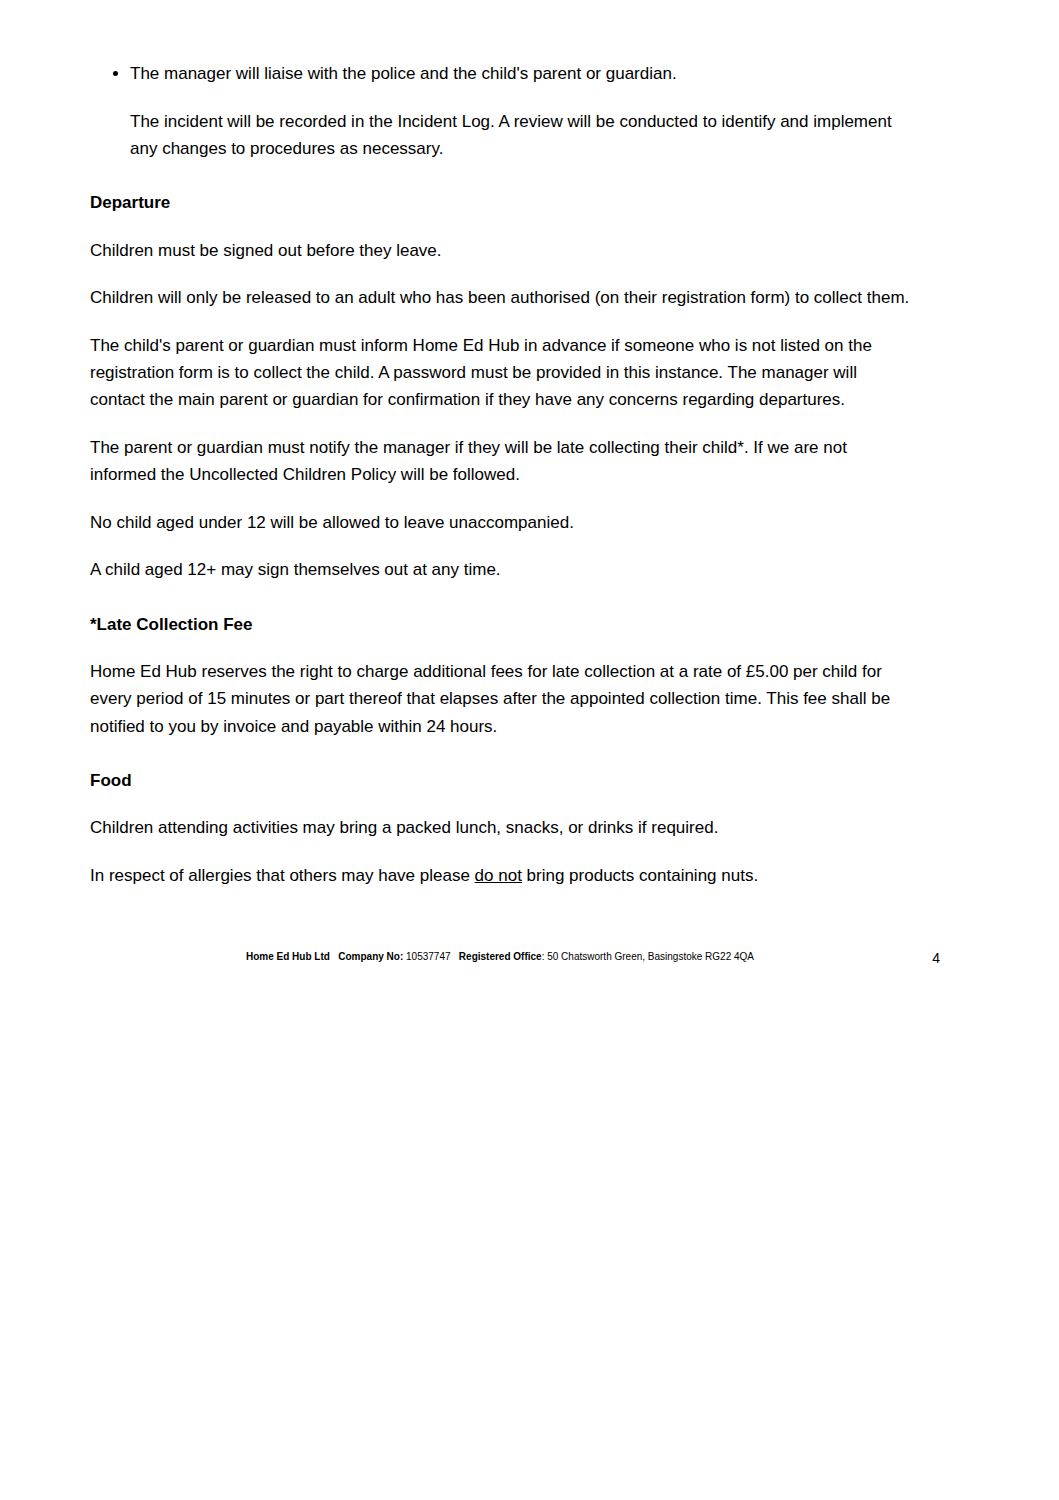The manager will liaise with the police and the child's parent or guardian.
The incident will be recorded in the Incident Log. A review will be conducted to identify and implement any changes to procedures as necessary.
Departure
Children must be signed out before they leave.
Children will only be released to an adult who has been authorised (on their registration form) to collect them.
The child's parent or guardian must inform Home Ed Hub in advance if someone who is not listed on the registration form is to collect the child. A password must be provided in this instance. The manager will contact the main parent or guardian for confirmation if they have any concerns regarding departures.
The parent or guardian must notify the manager if they will be late collecting their child*. If we are not informed the Uncollected Children Policy will be followed.
No child aged under 12 will be allowed to leave unaccompanied.
A child aged 12+ may sign themselves out at any time.
*Late Collection Fee
Home Ed Hub reserves the right to charge additional fees for late collection at a rate of £5.00 per child for every period of 15 minutes or part thereof that elapses after the appointed collection time. This fee shall be notified to you by invoice and payable within 24 hours.
Food
Children attending activities may bring a packed lunch, snacks, or drinks if required.
In respect of allergies that others may have please do not bring products containing nuts.
Home Ed Hub Ltd Company No: 10537747 Registered Office: 50 Chatsworth Green, Basingstoke RG22 4QA 4